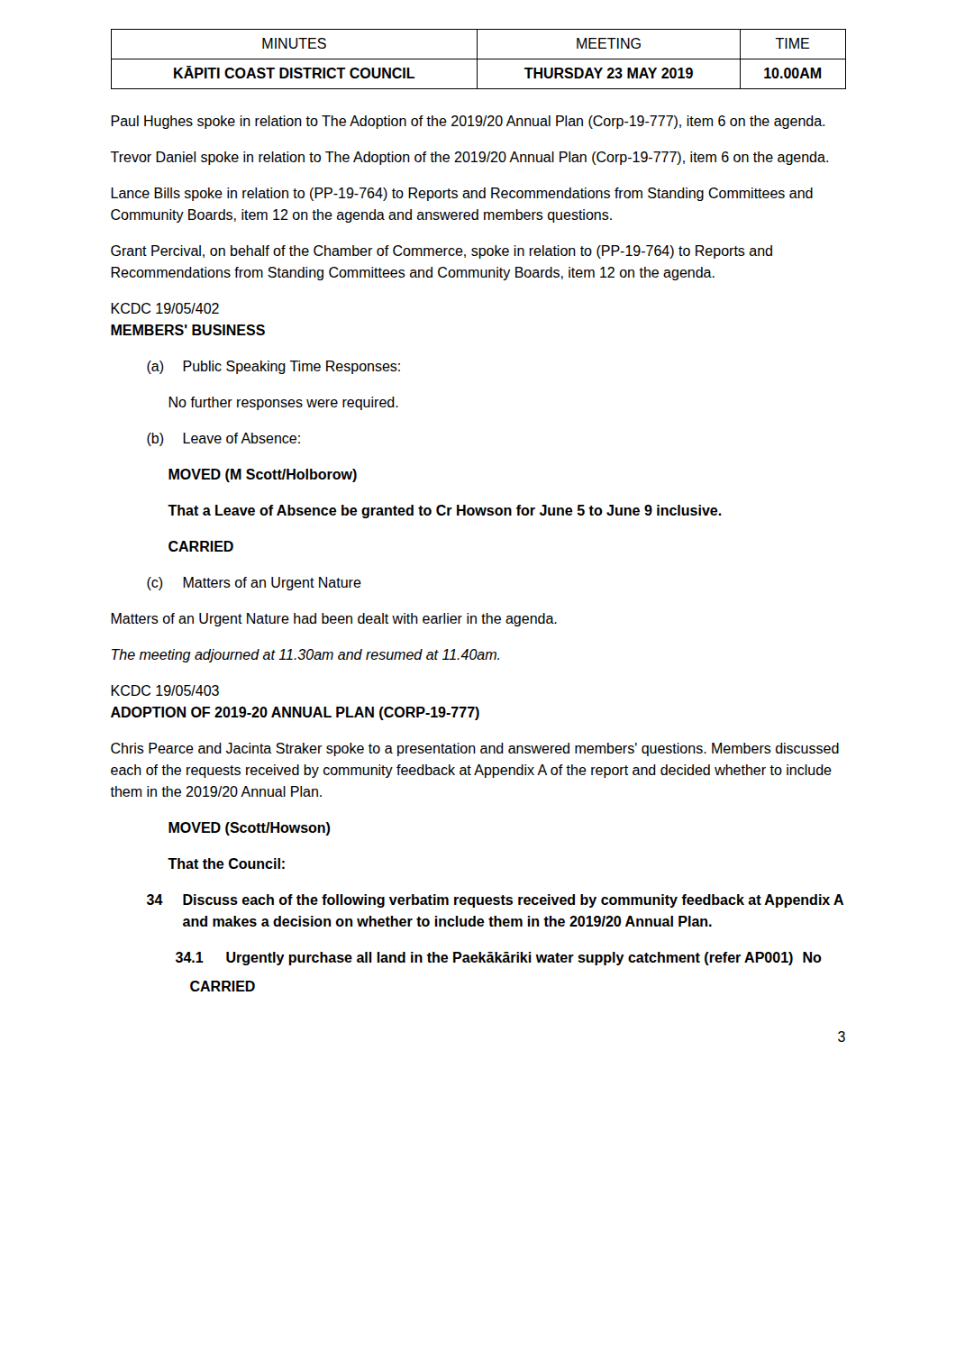| MINUTES | MEETING | TIME |
| KĀPITI COAST DISTRICT COUNCIL | THURSDAY 23 MAY 2019 | 10.00AM |
Paul Hughes spoke in relation to The Adoption of the 2019/20 Annual Plan (Corp-19-777), item 6 on the agenda.
Trevor Daniel spoke in relation to The Adoption of the 2019/20 Annual Plan (Corp-19-777), item 6 on the agenda.
Lance Bills spoke in relation to (PP-19-764) to Reports and Recommendations from Standing Committees and Community Boards, item 12 on the agenda and answered members questions.
Grant Percival, on behalf of the Chamber of Commerce, spoke in relation to (PP-19-764) to Reports and Recommendations from Standing Committees and Community Boards, item 12 on the agenda.
KCDC 19/05/402
MEMBERS' BUSINESS
(a)
Public Speaking Time Responses:
No further responses were required.
(b)
Leave of Absence:
MOVED (M Scott/Holborow)
That a Leave of Absence be granted to Cr Howson for June 5 to June 9 inclusive.
CARRIED
(c)
Matters of an Urgent Nature
Matters of an Urgent Nature had been dealt with earlier in the agenda.
The meeting adjourned at 11.30am and resumed at 11.40am.
KCDC 19/05/403
ADOPTION OF 2019-20 ANNUAL PLAN (CORP-19-777)
Chris Pearce and Jacinta Straker spoke to a presentation and answered members' questions. Members discussed each of the requests received by community feedback at Appendix A of the report and decided whether to include them in the 2019/20 Annual Plan.
MOVED (Scott/Howson)
That the Council:
34
Discuss each of the following verbatim requests received by community feedback at Appendix A and makes a decision on whether to include them in the 2019/20 Annual Plan.
34.1
Urgently purchase all land in the Paekākāriki water supply catchment (refer AP001)
No
CARRIED
3